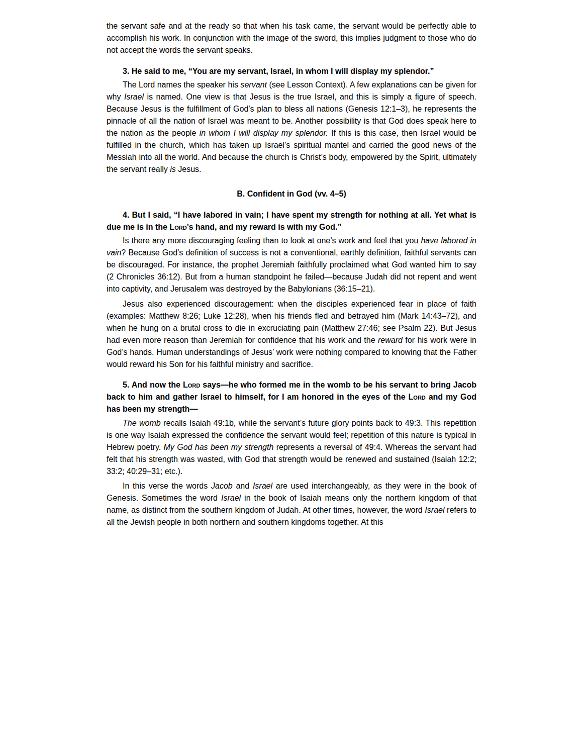the servant safe and at the ready so that when his task came, the servant would be perfectly able to accomplish his work. In conjunction with the image of the sword, this implies judgment to those who do not accept the words the servant speaks.
3. He said to me, “You are my servant, Israel, in whom I will display my splendor.”
The Lord names the speaker his servant (see Lesson Context). A few explanations can be given for why Israel is named. One view is that Jesus is the true Israel, and this is simply a figure of speech. Because Jesus is the fulfillment of God’s plan to bless all nations (Genesis 12:1–3), he represents the pinnacle of all the nation of Israel was meant to be. Another possibility is that God does speak here to the nation as the people in whom I will display my splendor. If this is this case, then Israel would be fulfilled in the church, which has taken up Israel’s spiritual mantel and carried the good news of the Messiah into all the world. And because the church is Christ’s body, empowered by the Spirit, ultimately the servant really is Jesus.
B. Confident in God (vv. 4–5)
4. But I said, “I have labored in vain; I have spent my strength for nothing at all. Yet what is due me is in the Lord’s hand, and my reward is with my God.”
Is there any more discouraging feeling than to look at one’s work and feel that you have labored in vain? Because God’s definition of success is not a conventional, earthly definition, faithful servants can be discouraged. For instance, the prophet Jeremiah faithfully proclaimed what God wanted him to say (2 Chronicles 36:12). But from a human standpoint he failed—because Judah did not repent and went into captivity, and Jerusalem was destroyed by the Babylonians (36:15–21).
Jesus also experienced discouragement: when the disciples experienced fear in place of faith (examples: Matthew 8:26; Luke 12:28), when his friends fled and betrayed him (Mark 14:43–72), and when he hung on a brutal cross to die in excruciating pain (Matthew 27:46; see Psalm 22). But Jesus had even more reason than Jeremiah for confidence that his work and the reward for his work were in God’s hands. Human understandings of Jesus’ work were nothing compared to knowing that the Father would reward his Son for his faithful ministry and sacrifice.
5. And now the Lord says—he who formed me in the womb to be his servant to bring Jacob back to him and gather Israel to himself, for I am honored in the eyes of the Lord and my God has been my strength—
The womb recalls Isaiah 49:1b, while the servant’s future glory points back to 49:3. This repetition is one way Isaiah expressed the confidence the servant would feel; repetition of this nature is typical in Hebrew poetry. My God has been my strength represents a reversal of 49:4. Whereas the servant had felt that his strength was wasted, with God that strength would be renewed and sustained (Isaiah 12:2; 33:2; 40:29–31; etc.).
In this verse the words Jacob and Israel are used interchangeably, as they were in the book of Genesis. Sometimes the word Israel in the book of Isaiah means only the northern kingdom of that name, as distinct from the southern kingdom of Judah. At other times, however, the word Israel refers to all the Jewish people in both northern and southern kingdoms together. At this